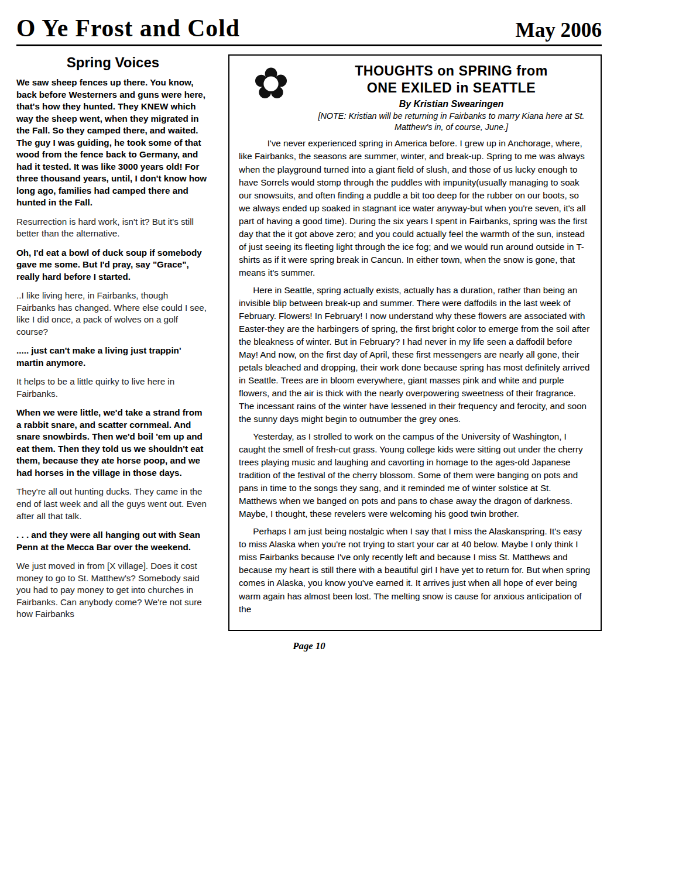O Ye Frost and Cold
May 2006
Spring Voices
We saw sheep fences up there. You know, back before Westerners and guns were here, that's how they hunted. They KNEW which way the sheep went, when they migrated in the Fall. So they camped there, and waited. The guy I was guiding, he took some of that wood from the fence back to Germany, and had it tested. It was like 3000 years old! For three thousand years, until, I don't know how long ago, families had camped there and hunted in the Fall.
Resurrection is hard work, isn't it? But it's still better than the alternative.
Oh, I'd eat a bowl of duck soup if somebody gave me some. But I'd pray, say "Grace", really hard before I started.
..I like living here, in Fairbanks, though Fairbanks has changed. Where else could I see, like I did once, a pack of wolves on a golf course?
..... just can't make a living just trappin' martin anymore.
It helps to be a little quirky to live here in Fairbanks.
When we were little, we'd take a strand from a rabbit snare, and scatter cornmeal. And snare snowbirds. Then we'd boil 'em up and eat them. Then they told us we shouldn't eat them, because they ate horse poop, and we had horses in the village in those days.
They're all out hunting ducks. They came in the end of last week and all the guys went out. Even after all that talk.
. . . and they were all hanging out with Sean Penn at the Mecca Bar over the weekend.
We just moved in from [X village]. Does it cost money to go to St. Matthew's? Somebody said you had to pay money to get into churches in Fairbanks. Can anybody come? We're not sure how Fairbanks
✿
THOUGHTS on SPRING from
ONE EXILED in SEATTLE
By Kristian Swearingen
[NOTE: Kristian will be returning in Fairbanks to marry Kiana here at St. Matthew's in, of course, June.]
I've never experienced spring in America before. I grew up in Anchorage, where, like Fairbanks, the seasons are summer, winter, and break-up. Spring to me was always when the playground turned into a giant field of slush, and those of us lucky enough to have Sorrels would stomp through the puddles with impunity(usually managing to soak our snowsuits, and often finding a puddle a bit too deep for the rubber on our boots, so we always ended up soaked in stagnant ice water anyway-but when you're seven, it's all part of having a good time). During the six years I spent in Fairbanks, spring was the first day that the it got above zero; and you could actually feel the warmth of the sun, instead of just seeing its fleeting light through the ice fog; and we would run around outside in T-shirts as if it were spring break in Cancun. In either town, when the snow is gone, that means it's summer.
Here in Seattle, spring actually exists, actually has a duration, rather than being an invisible blip between break-up and summer. There were daffodils in the last week of February. Flowers! In February! I now understand why these flowers are associated with Easter-they are the harbingers of spring, the first bright color to emerge from the soil after the bleakness of winter. But in February? I had never in my life seen a daffodil before May! And now, on the first day of April, these first messengers are nearly all gone, their petals bleached and dropping, their work done because spring has most definitely arrived in Seattle. Trees are in bloom everywhere, giant masses pink and white and purple flowers, and the air is thick with the nearly overpowering sweetness of their fragrance. The incessant rains of the winter have lessened in their frequency and ferocity, and soon the sunny days might begin to outnumber the grey ones.
Yesterday, as I strolled to work on the campus of the University of Washington, I caught the smell of fresh-cut grass. Young college kids were sitting out under the cherry trees playing music and laughing and cavorting in homage to the ages-old Japanese tradition of the festival of the cherry blossom. Some of them were banging on pots and pans in time to the songs they sang, and it reminded me of winter solstice at St. Matthews when we banged on pots and pans to chase away the dragon of darkness. Maybe, I thought, these revelers were welcoming his good twin brother.
Perhaps I am just being nostalgic when I say that I miss the Alaskanspring. It's easy to miss Alaska when you're not trying to start your car at 40 below. Maybe I only think I miss Fairbanks because I've only recently left and because I miss St. Matthews and because my heart is still there with a beautiful girl I have yet to return for. But when spring comes in Alaska, you know you've earned it. It arrives just when all hope of ever being warm again has almost been lost. The melting snow is cause for anxious anticipation of the
Page 10